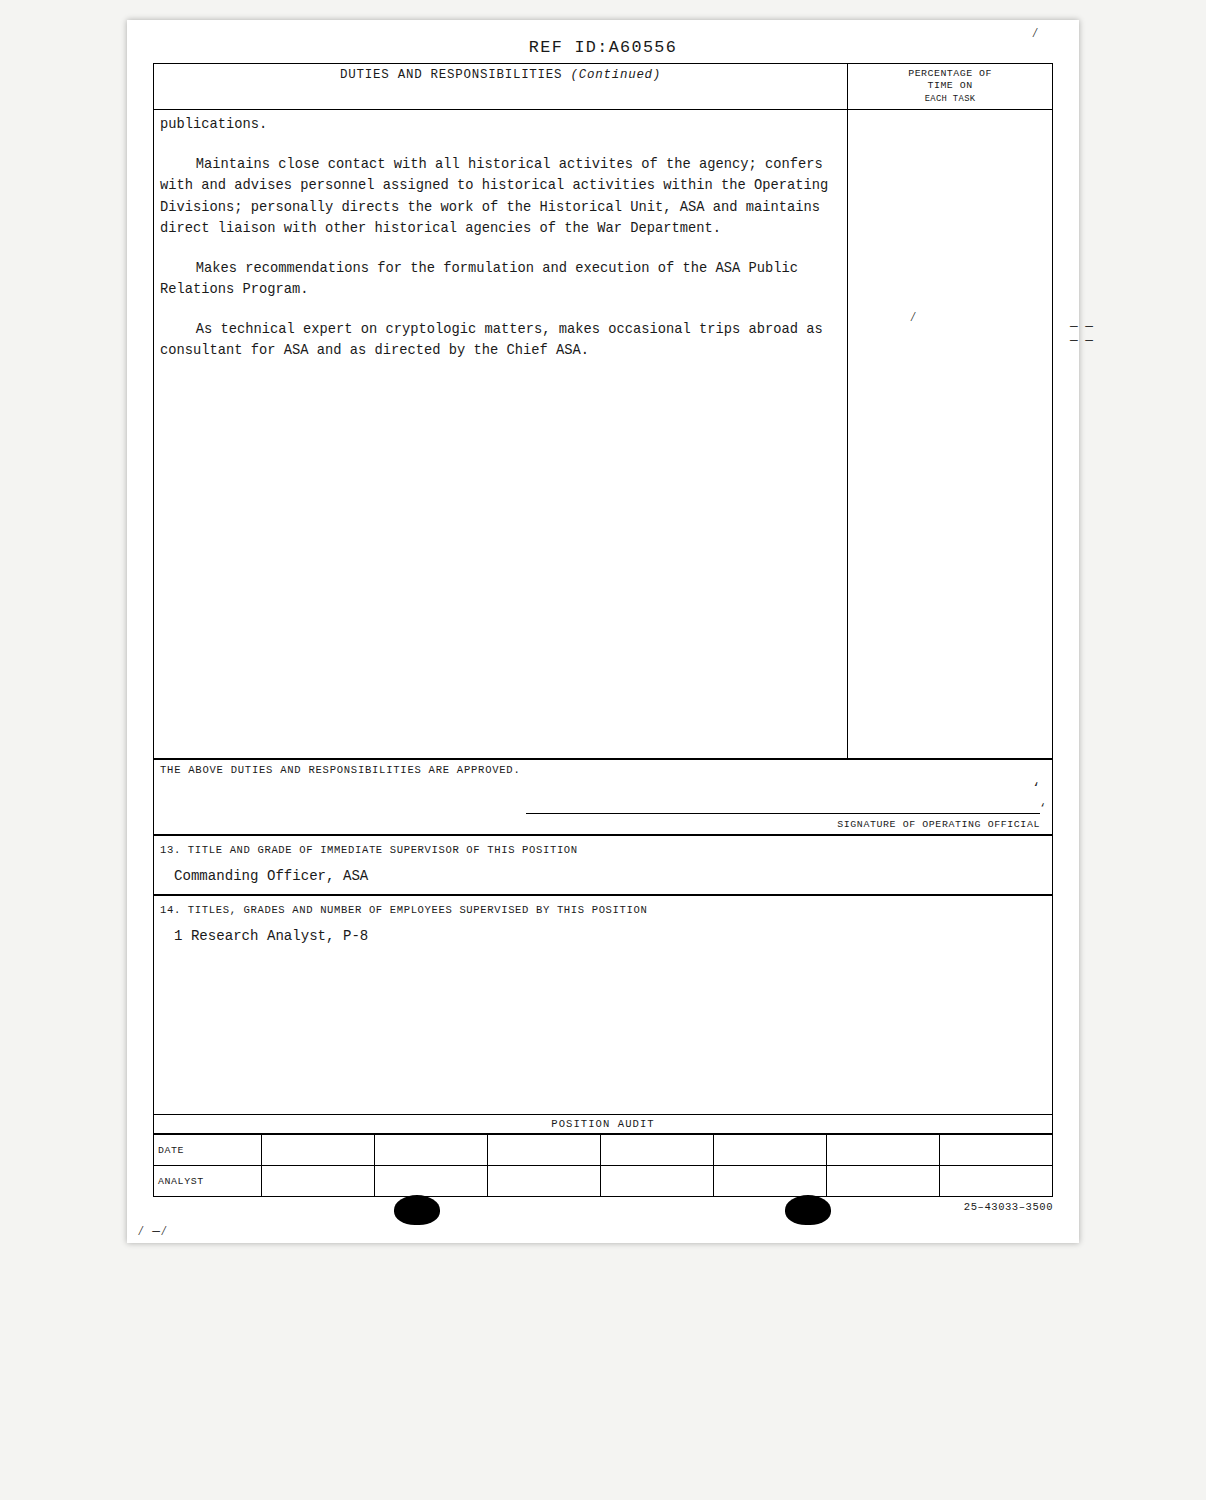⁄
REF ID:A60556
| DUTIES AND RESPONSIBILITIES (Continued) | PERCENTAGE OF TIME ON EACH TASK |
| --- | --- |
| publications. Maintains close contact with all historical activites of the agency; confers with and advises personnel assigned to historical activities within the Operating Divisions; personally directs the work of the Historical Unit, ASA and maintains direct liaison with other historical agencies of the War Department. Makes recommendations for the formulation and execution of the ASA Public Relations Program. As technical expert on cryptologic matters, makes occasional trips abroad as consultant for ASA and as directed by the Chief ASA. | ⁄ |
| THE ABOVE DUTIES AND RESPONSIBILITIES ARE APPROVED. ‘ ‘ SIGNATURE OF OPERATING OFFICIAL |
| 13. TITLE AND GRADE OF IMMEDIATE SUPERVISOR OF THIS POSITION Commanding Officer, ASA |
| 14. TITLES, GRADES AND NUMBER OF EMPLOYEES SUPERVISED BY THIS POSITION 1 Research Analyst, P-8 |
POSITION AUDIT
| DATE | | | | | | | |
| ANALYST | | | | | | | |
25–43033–3500
⁄ —⁄
— —
— —